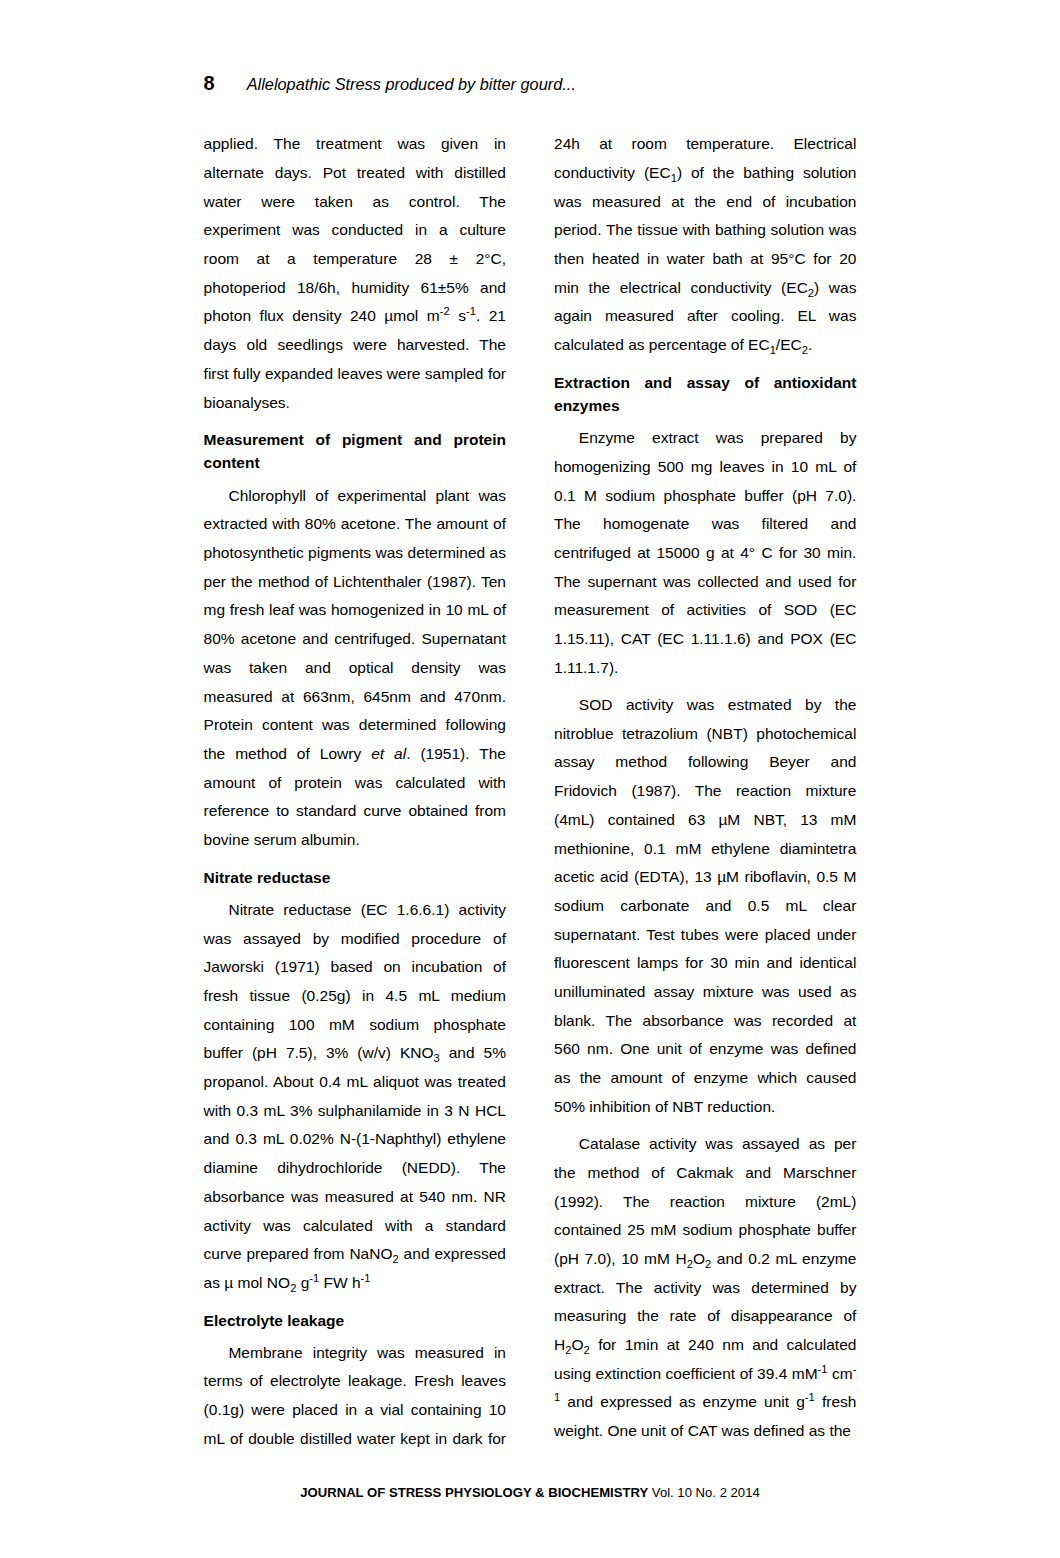8 Allelopathic Stress produced by bitter gourd...
applied. The treatment was given in alternate days. Pot treated with distilled water were taken as control. The experiment was conducted in a culture room at a temperature 28 ± 2°C, photoperiod 18/6h, humidity 61±5% and photon flux density 240 µmol m-2 s-1. 21 days old seedlings were harvested. The first fully expanded leaves were sampled for bioanalyses.
Measurement of pigment and protein content
Chlorophyll of experimental plant was extracted with 80% acetone. The amount of photosynthetic pigments was determined as per the method of Lichtenthaler (1987). Ten mg fresh leaf was homogenized in 10 mL of 80% acetone and centrifuged. Supernatant was taken and optical density was measured at 663nm, 645nm and 470nm. Protein content was determined following the method of Lowry et al. (1951). The amount of protein was calculated with reference to standard curve obtained from bovine serum albumin.
Nitrate reductase
Nitrate reductase (EC 1.6.6.1) activity was assayed by modified procedure of Jaworski (1971) based on incubation of fresh tissue (0.25g) in 4.5 mL medium containing 100 mM sodium phosphate buffer (pH 7.5), 3% (w/v) KNO3 and 5% propanol. About 0.4 mL aliquot was treated with 0.3 mL 3% sulphanilamide in 3 N HCL and 0.3 mL 0.02% N-(1-Naphthyl) ethylene diamine dihydrochloride (NEDD). The absorbance was measured at 540 nm. NR activity was calculated with a standard curve prepared from NaNO2 and expressed as µ mol NO2 g-1 FW h-1
Electrolyte leakage
Membrane integrity was measured in terms of electrolyte leakage. Fresh leaves (0.1g) were placed in a vial containing 10 mL of double distilled water kept in dark for 24h at room temperature. Electrical conductivity (EC1) of the bathing solution was measured at the end of incubation period. The tissue with bathing solution was then heated in water bath at 95°C for 20 min the electrical conductivity (EC2) was again measured after cooling. EL was calculated as percentage of EC1/EC2.
Extraction and assay of antioxidant enzymes
Enzyme extract was prepared by homogenizing 500 mg leaves in 10 mL of 0.1 M sodium phosphate buffer (pH 7.0). The homogenate was filtered and centrifuged at 15000 g at 4° C for 30 min. The supernant was collected and used for measurement of activities of SOD (EC 1.15.11), CAT (EC 1.11.1.6) and POX (EC 1.11.1.7).
SOD activity was estmated by the nitroblue tetrazolium (NBT) photochemical assay method following Beyer and Fridovich (1987). The reaction mixture (4mL) contained 63 µM NBT, 13 mM methionine, 0.1 mM ethylene diamintetra acetic acid (EDTA), 13 µM riboflavin, 0.5 M sodium carbonate and 0.5 mL clear supernatant. Test tubes were placed under fluorescent lamps for 30 min and identical unilluminated assay mixture was used as blank. The absorbance was recorded at 560 nm. One unit of enzyme was defined as the amount of enzyme which caused 50% inhibition of NBT reduction.
Catalase activity was assayed as per the method of Cakmak and Marschner (1992). The reaction mixture (2mL) contained 25 mM sodium phosphate buffer (pH 7.0), 10 mM H2O2 and 0.2 mL enzyme extract. The activity was determined by measuring the rate of disappearance of H2O2 for 1min at 240 nm and calculated using extinction coefficient of 39.4 mM-1 cm-1 and expressed as enzyme unit g-1 fresh weight. One unit of CAT was defined as the
JOURNAL OF STRESS PHYSIOLOGY & BIOCHEMISTRY Vol. 10 No. 2 2014